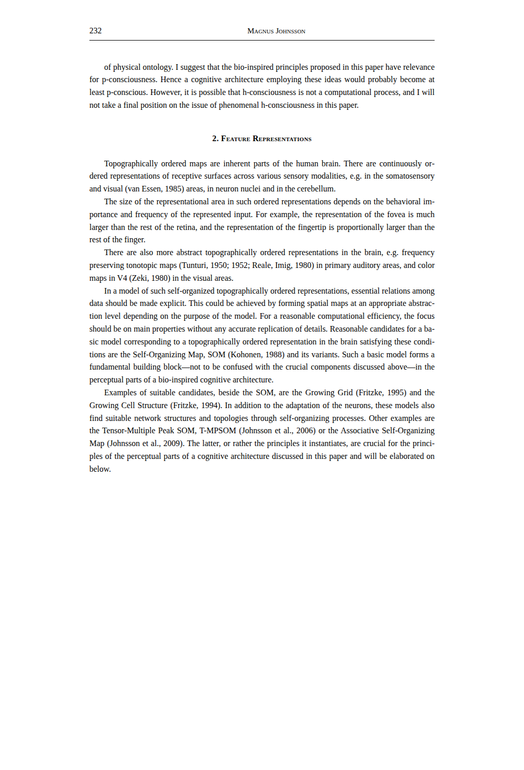232 Magnus Johnsson
of physical ontology. I suggest that the bio-inspired principles proposed in this paper have relevance for p-consciousness. Hence a cognitive architecture employing these ideas would probably become at least p-conscious. However, it is possible that h-consciousness is not a computational process, and I will not take a final position on the issue of phenomenal h-consciousness in this paper.
2. Feature Representations
Topographically ordered maps are inherent parts of the human brain. There are continuously ordered representations of receptive surfaces across various sensory modalities, e.g. in the somatosensory and visual (van Essen, 1985) areas, in neuron nuclei and in the cerebellum.
The size of the representational area in such ordered representations depends on the behavioral importance and frequency of the represented input. For example, the representation of the fovea is much larger than the rest of the retina, and the representation of the fingertip is proportionally larger than the rest of the finger.
There are also more abstract topographically ordered representations in the brain, e.g. frequency preserving tonotopic maps (Tunturi, 1950; 1952; Reale, Imig, 1980) in primary auditory areas, and color maps in V4 (Zeki, 1980) in the visual areas.
In a model of such self-organized topographically ordered representations, essential relations among data should be made explicit. This could be achieved by forming spatial maps at an appropriate abstraction level depending on the purpose of the model. For a reasonable computational efficiency, the focus should be on main properties without any accurate replication of details. Reasonable candidates for a basic model corresponding to a topographically ordered representation in the brain satisfying these conditions are the Self-Organizing Map, SOM (Kohonen, 1988) and its variants. Such a basic model forms a fundamental building block—not to be confused with the crucial components discussed above—in the perceptual parts of a bio-inspired cognitive architecture.
Examples of suitable candidates, beside the SOM, are the Growing Grid (Fritzke, 1995) and the Growing Cell Structure (Fritzke, 1994). In addition to the adaptation of the neurons, these models also find suitable network structures and topologies through self-organizing processes. Other examples are the Tensor-Multiple Peak SOM, T-MPSOM (Johnsson et al., 2006) or the Associative Self-Organizing Map (Johnsson et al., 2009). The latter, or rather the principles it instantiates, are crucial for the principles of the perceptual parts of a cognitive architecture discussed in this paper and will be elaborated on below.